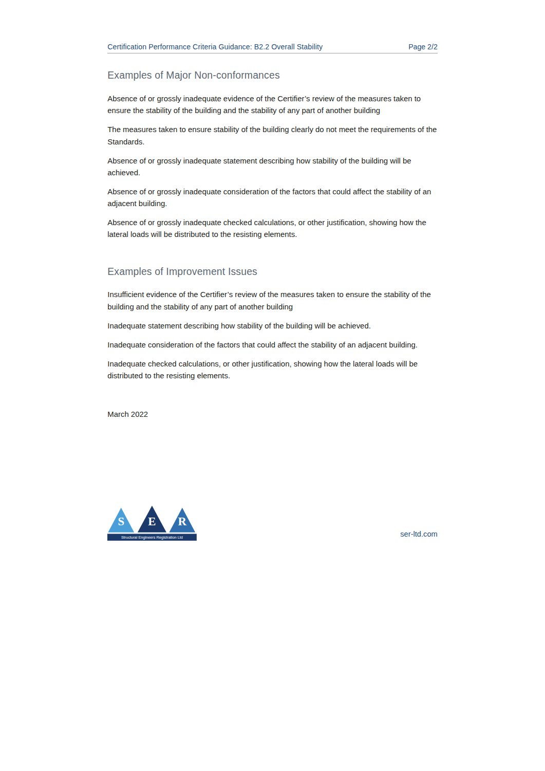Certification Performance Criteria Guidance: B2.2 Overall Stability Page 2/2
Examples of Major Non-conformances
Absence of or grossly inadequate evidence of the Certifier’s review of the measures taken to ensure the stability of the building and the stability of any part of another building
The measures taken to ensure stability of the building clearly do not meet the requirements of the Standards.
Absence of or grossly inadequate statement describing how stability of the building will be achieved.
Absence of or grossly inadequate consideration of the factors that could affect the stability of an adjacent building.
Absence of or grossly inadequate checked calculations, or other justification, showing how the lateral loads will be distributed to the resisting elements.
Examples of Improvement Issues
Insufficient evidence of the Certifier’s review of the measures taken to ensure the stability of the building and the stability of any part of another building
Inadequate statement describing how stability of the building will be achieved.
Inadequate consideration of the factors that could affect the stability of an adjacent building.
Inadequate checked calculations, or other justification, showing how the lateral loads will be distributed to the resisting elements.
March 2022
S E R Structural Engineers Registration Ltd
ser-ltd.com